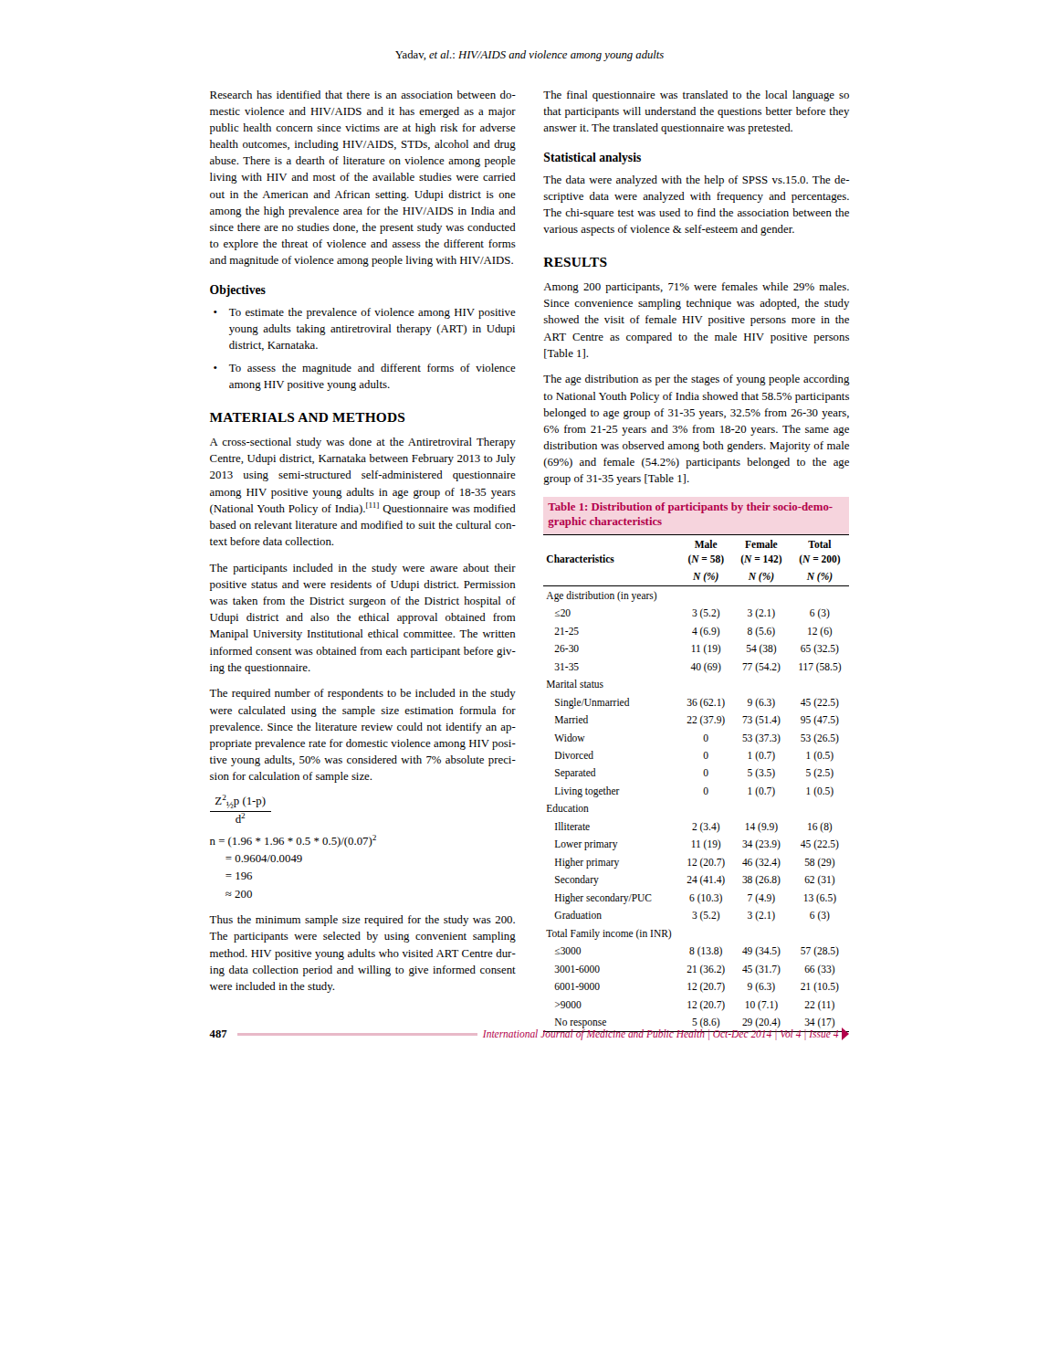Yadav, et al.: HIV/AIDS and violence among young adults
Research has identified that there is an association between domestic violence and HIV/AIDS and it has emerged as a major public health concern since victims are at high risk for adverse health outcomes, including HIV/AIDS, STDs, alcohol and drug abuse. There is a dearth of literature on violence among people living with HIV and most of the available studies were carried out in the American and African setting. Udupi district is one among the high prevalence area for the HIV/AIDS in India and since there are no studies done, the present study was conducted to explore the threat of violence and assess the different forms and magnitude of violence among people living with HIV/AIDS.
Objectives
To estimate the prevalence of violence among HIV positive young adults taking antiretroviral therapy (ART) in Udupi district, Karnataka.
To assess the magnitude and different forms of violence among HIV positive young adults.
MATERIALS AND METHODS
A cross-sectional study was done at the Antiretroviral Therapy Centre, Udupi district, Karnataka between February 2013 to July 2013 using semi-structured self-administered questionnaire among HIV positive young adults in age group of 18-35 years (National Youth Policy of India).[11] Questionnaire was modified based on relevant literature and modified to suit the cultural context before data collection.
The participants included in the study were aware about their positive status and were residents of Udupi district. Permission was taken from the District surgeon of the District hospital of Udupi district and also the ethical approval obtained from Manipal University Institutional ethical committee. The written informed consent was obtained from each participant before giving the questionnaire.
The required number of respondents to be included in the study were calculated using the sample size estimation formula for prevalence. Since the literature review could not identify an appropriate prevalence rate for domestic violence among HIV positive young adults, 50% was considered with 7% absolute precision for calculation of sample size.
Z2½p (1-p) d2
n = (1.96 * 1.96 * 0.5 * 0.5)/(0.07)2
= 0.9604/0.0049
= 196
≈ 200
Thus the minimum sample size required for the study was 200. The participants were selected by using convenient sampling method. HIV positive young adults who visited ART Centre during data collection period and willing to give informed consent were included in the study.
The final questionnaire was translated to the local language so that participants will understand the questions better before they answer it. The translated questionnaire was pretested.
Statistical analysis
The data were analyzed with the help of SPSS vs.15.0. The descriptive data were analyzed with frequency and percentages. The chi-square test was used to find the association between the various aspects of violence & self-esteem and gender.
RESULTS
Among 200 participants, 71% were females while 29% males. Since convenience sampling technique was adopted, the study showed the visit of female HIV positive persons more in the ART Centre as compared to the male HIV positive persons [Table 1].
The age distribution as per the stages of young people according to National Youth Policy of India showed that 58.5% participants belonged to age group of 31-35 years, 32.5% from 26-30 years, 6% from 21-25 years and 3% from 18-20 years. The same age distribution was observed among both genders. Majority of male (69%) and female (54.2%) participants belonged to the age group of 31-35 years [Table 1].
Table 1: Distribution of participants by their socio-demographic characteristics
| Characteristics | Male ( N = 58) | Female ( N = 142) | Total ( N = 200) |
| --- | --- | --- | --- |
| | N (%) | N (%) | N (%) |
| Age distribution (in years) |
| ≤20 | 3 (5.2) | 3 (2.1) | 6 (3) |
| 21-25 | 4 (6.9) | 8 (5.6) | 12 (6) |
| 26-30 | 11 (19) | 54 (38) | 65 (32.5) |
| 31-35 | 40 (69) | 77 (54.2) | 117 (58.5) |
| Marital status |
| Single/Unmarried | 36 (62.1) | 9 (6.3) | 45 (22.5) |
| Married | 22 (37.9) | 73 (51.4) | 95 (47.5) |
| Widow | 0 | 53 (37.3) | 53 (26.5) |
| Divorced | 0 | 1 (0.7) | 1 (0.5) |
| Separated | 0 | 5 (3.5) | 5 (2.5) |
| Living together | 0 | 1 (0.7) | 1 (0.5) |
| Education |
| Illiterate | 2 (3.4) | 14 (9.9) | 16 (8) |
| Lower primary | 11 (19) | 34 (23.9) | 45 (22.5) |
| Higher primary | 12 (20.7) | 46 (32.4) | 58 (29) |
| Secondary | 24 (41.4) | 38 (26.8) | 62 (31) |
| Higher secondary/PUC | 6 (10.3) | 7 (4.9) | 13 (6.5) |
| Graduation | 3 (5.2) | 3 (2.1) | 6 (3) |
| Total Family income (in INR) |
| ≤3000 | 8 (13.8) | 49 (34.5) | 57 (28.5) |
| 3001-6000 | 21 (36.2) | 45 (31.7) | 66 (33) |
| 6001-9000 | 12 (20.7) | 9 (6.3) | 21 (10.5) |
| >9000 | 12 (20.7) | 10 (7.1) | 22 (11) |
| No response | 5 (8.6) | 29 (20.4) | 34 (17) |
487
International Journal of Medicine and Public Health | Oct-Dec 2014 | Vol 4 | Issue 4